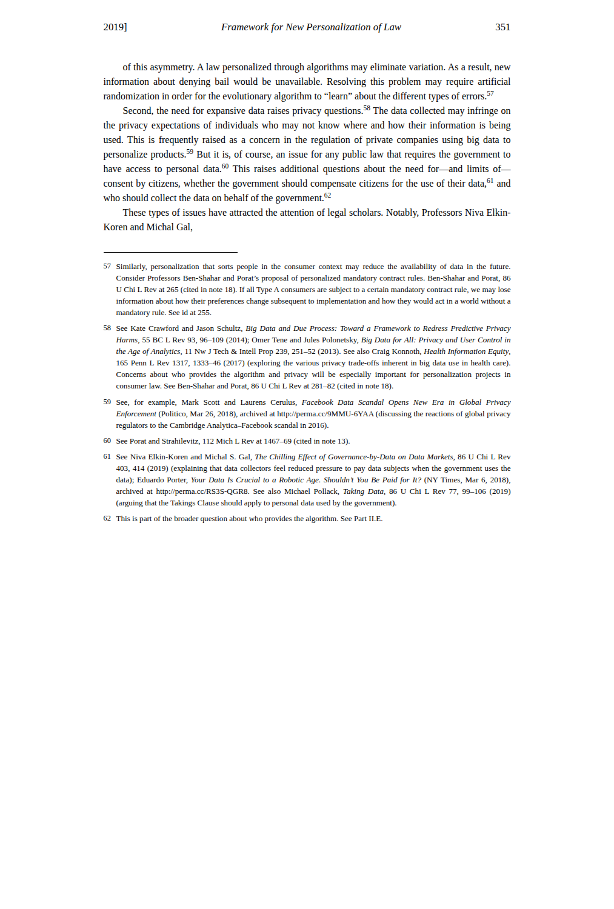2019] Framework for New Personalization of Law 351
of this asymmetry. A law personalized through algorithms may eliminate variation. As a result, new information about denying bail would be unavailable. Resolving this problem may require artificial randomization in order for the evolutionary algorithm to “learn” about the different types of errors.57
Second, the need for expansive data raises privacy questions.58 The data collected may infringe on the privacy expectations of individuals who may not know where and how their information is being used. This is frequently raised as a concern in the regulation of private companies using big data to personalize products.59 But it is, of course, an issue for any public law that requires the government to have access to personal data.60 This raises additional questions about the need for—and limits of—consent by citizens, whether the government should compensate citizens for the use of their data,61 and who should collect the data on behalf of the government.62
These types of issues have attracted the attention of legal scholars. Notably, Professors Niva Elkin-Koren and Michal Gal,
57 Similarly, personalization that sorts people in the consumer context may reduce the availability of data in the future. Consider Professors Ben-Shahar and Porat’s proposal of personalized mandatory contract rules. Ben-Shahar and Porat, 86 U Chi L Rev at 265 (cited in note 18). If all Type A consumers are subject to a certain mandatory contract rule, we may lose information about how their preferences change subsequent to implementation and how they would act in a world without a mandatory rule. See id at 255.
58 See Kate Crawford and Jason Schultz, Big Data and Due Process: Toward a Framework to Redress Predictive Privacy Harms, 55 BC L Rev 93, 96–109 (2014); Omer Tene and Jules Polonetsky, Big Data for All: Privacy and User Control in the Age of Analytics, 11 Nw J Tech & Intell Prop 239, 251–52 (2013). See also Craig Konnoth, Health Information Equity, 165 Penn L Rev 1317, 1333–46 (2017) (exploring the various privacy trade-offs inherent in big data use in health care). Concerns about who provides the algorithm and privacy will be especially important for personalization projects in consumer law. See Ben-Shahar and Porat, 86 U Chi L Rev at 281–82 (cited in note 18).
59 See, for example, Mark Scott and Laurens Cerulus, Facebook Data Scandal Opens New Era in Global Privacy Enforcement (Politico, Mar 26, 2018), archived at http://perma.cc/9MMU-6YAA (discussing the reactions of global privacy regulators to the Cambridge Analytica–Facebook scandal in 2016).
60 See Porat and Strahilevitz, 112 Mich L Rev at 1467–69 (cited in note 13).
61 See Niva Elkin-Koren and Michal S. Gal, The Chilling Effect of Governance-by-Data on Data Markets, 86 U Chi L Rev 403, 414 (2019) (explaining that data collectors feel reduced pressure to pay data subjects when the government uses the data); Eduardo Porter, Your Data Is Crucial to a Robotic Age. Shouldn’t You Be Paid for It? (NY Times, Mar 6, 2018), archived at http://perma.cc/RS3S-QGR8. See also Michael Pollack, Taking Data, 86 U Chi L Rev 77, 99–106 (2019) (arguing that the Takings Clause should apply to personal data used by the government).
62 This is part of the broader question about who provides the algorithm. See Part II.E.